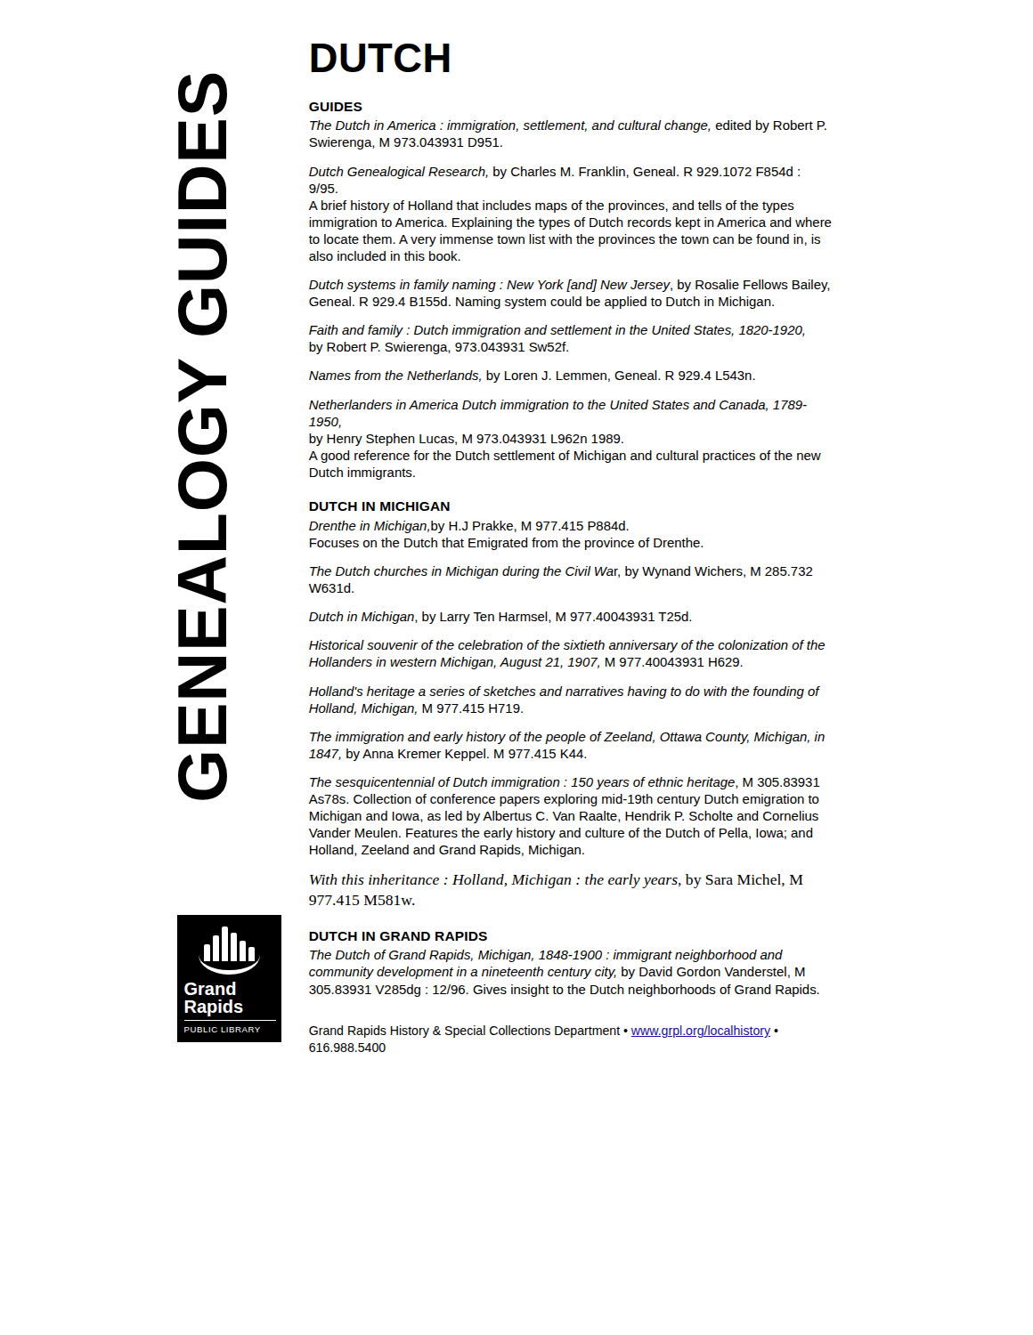GENEALOGY GUIDES
Grand
Rapids
PUBLIC LIBRARY
DUTCH
GUIDES
The Dutch in America : immigration, settlement, and cultural change, edited by Robert P. Swierenga, M 973.043931 D951.
Dutch Genealogical Research, by Charles M. Franklin, Geneal. R 929.1072 F854d : 9/95.
A brief history of Holland that includes maps of the provinces, and tells of the types immigration to America. Explaining the types of Dutch records kept in America and where to locate them. A very immense town list with the provinces the town can be found in, is also included in this book.
Dutch systems in family naming : New York [and] New Jersey, by Rosalie Fellows Bailey, Geneal. R 929.4 B155d. Naming system could be applied to Dutch in Michigan.
Faith and family : Dutch immigration and settlement in the United States, 1820-1920,
by Robert P. Swierenga, 973.043931 Sw52f.
Names from the Netherlands, by Loren J. Lemmen, Geneal. R 929.4 L543n.
Netherlanders in America Dutch immigration to the United States and Canada, 1789-1950,
by Henry Stephen Lucas, M 973.043931 L962n 1989.
A good reference for the Dutch settlement of Michigan and cultural practices of the new Dutch immigrants.
DUTCH IN MICHIGAN
Drenthe in Michigan, by H.J Prakke, M 977.415 P884d.
Focuses on the Dutch that Emigrated from the province of Drenthe.
The Dutch churches in Michigan during the Civil War, by Wynand Wichers, M 285.732 W631d.
Dutch in Michigan, by Larry Ten Harmsel, M 977.40043931 T25d.
Historical souvenir of the celebration of the sixtieth anniversary of the colonization of the Hollanders in western Michigan, August 21, 1907, M 977.40043931 H629.
Holland's heritage a series of sketches and narratives having to do with the founding of Holland, Michigan, M 977.415 H719.
The immigration and early history of the people of Zeeland, Ottawa County, Michigan, in 1847, by Anna Kremer Keppel. M 977.415 K44.
The sesquicentennial of Dutch immigration : 150 years of ethnic heritage, M 305.83931 As78s. Collection of conference papers exploring mid-19th century Dutch emigration to Michigan and Iowa, as led by Albertus C. Van Raalte, Hendrik P. Scholte and Cornelius Vander Meulen. Features the early history and culture of the Dutch of Pella, Iowa; and Holland, Zeeland and Grand Rapids, Michigan.
With this inheritance : Holland, Michigan : the early years, by Sara Michel, M 977.415 M581w.
DUTCH IN GRAND RAPIDS
The Dutch of Grand Rapids, Michigan, 1848-1900 : immigrant neighborhood and community development in a nineteenth century city, by David Gordon Vanderstel, M 305.83931 V285dg : 12/96. Gives insight to the Dutch neighborhoods of Grand Rapids.
Grand Rapids History & Special Collections Department • www.grpl.org/localhistory • 616.988.5400